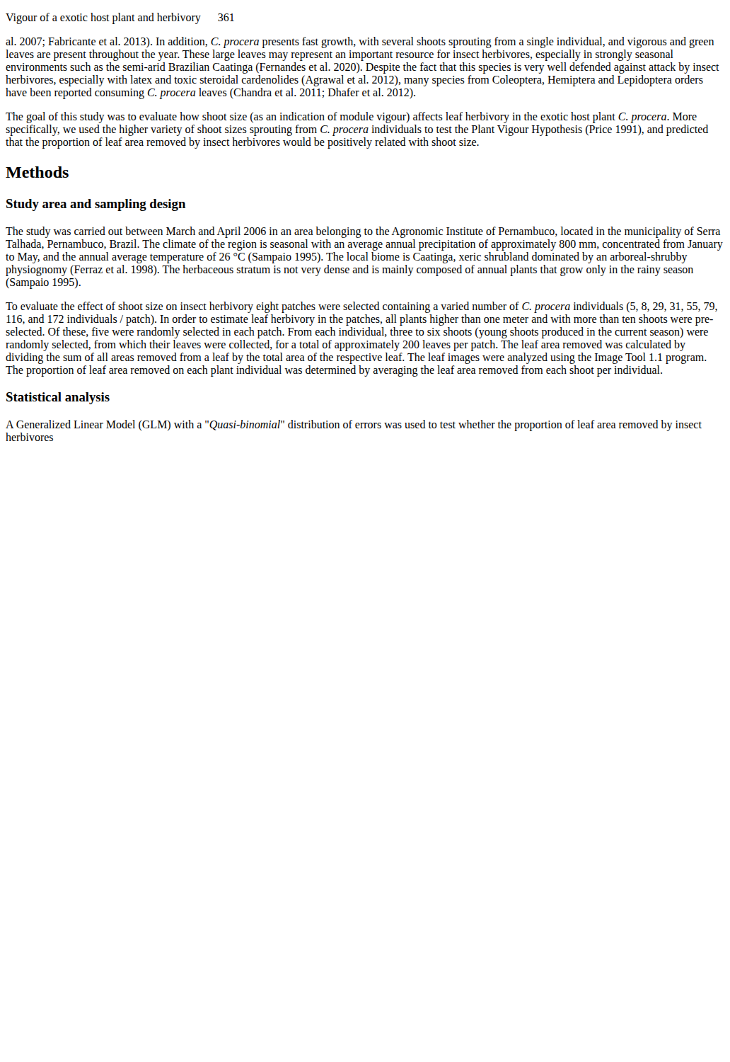Vigour of a exotic host plant and herbivory 361
al. 2007; Fabricante et al. 2013). In addition, C. procera presents fast growth, with several shoots sprouting from a single individual, and vigorous and green leaves are present throughout the year. These large leaves may represent an important resource for insect herbivores, especially in strongly seasonal environments such as the semi-arid Brazilian Caatinga (Fernandes et al. 2020). Despite the fact that this species is very well defended against attack by insect herbivores, especially with latex and toxic steroidal cardenolides (Agrawal et al. 2012), many species from Coleoptera, Hemiptera and Lepidoptera orders have been reported consuming C. procera leaves (Chandra et al. 2011; Dhafer et al. 2012).
The goal of this study was to evaluate how shoot size (as an indication of module vigour) affects leaf herbivory in the exotic host plant C. procera. More specifically, we used the higher variety of shoot sizes sprouting from C. procera individuals to test the Plant Vigour Hypothesis (Price 1991), and predicted that the proportion of leaf area removed by insect herbivores would be positively related with shoot size.
Methods
Study area and sampling design
The study was carried out between March and April 2006 in an area belonging to the Agronomic Institute of Pernambuco, located in the municipality of Serra Talhada, Pernambuco, Brazil. The climate of the region is seasonal with an average annual precipitation of approximately 800 mm, concentrated from January to May, and the annual average temperature of 26 °C (Sampaio 1995). The local biome is Caatinga, xeric shrubland dominated by an arboreal-shrubby physiognomy (Ferraz et al. 1998). The herbaceous stratum is not very dense and is mainly composed of annual plants that grow only in the rainy season (Sampaio 1995).
To evaluate the effect of shoot size on insect herbivory eight patches were selected containing a varied number of C. procera individuals (5, 8, 29, 31, 55, 79, 116, and 172 individuals / patch). In order to estimate leaf herbivory in the patches, all plants higher than one meter and with more than ten shoots were pre-selected. Of these, five were randomly selected in each patch. From each individual, three to six shoots (young shoots produced in the current season) were randomly selected, from which their leaves were collected, for a total of approximately 200 leaves per patch. The leaf area removed was calculated by dividing the sum of all areas removed from a leaf by the total area of the respective leaf. The leaf images were analyzed using the Image Tool 1.1 program. The proportion of leaf area removed on each plant individual was determined by averaging the leaf area removed from each shoot per individual.
Statistical analysis
A Generalized Linear Model (GLM) with a "Quasi-binomial" distribution of errors was used to test whether the proportion of leaf area removed by insect herbivores